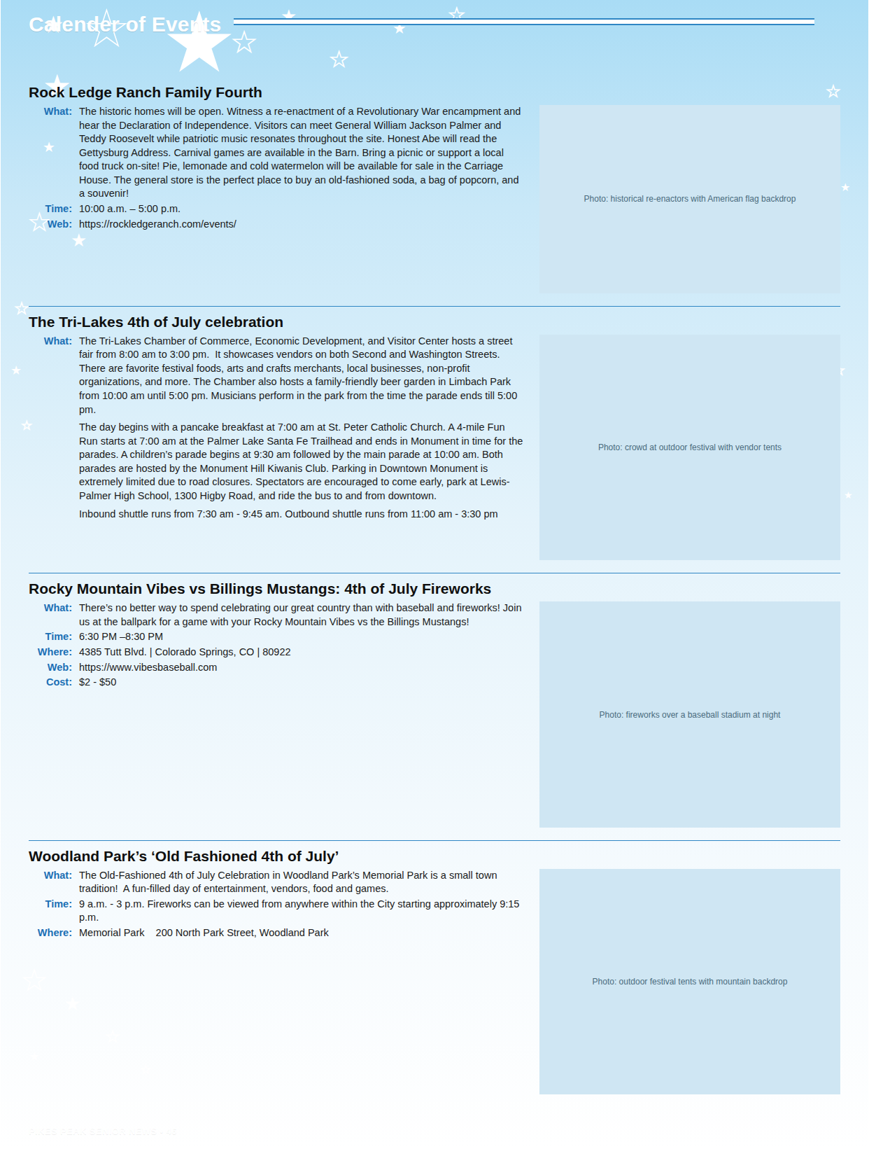★ ★ ★ ★ ★ ★ ★ ★ ★ ★ ★ ★ ★ ★ ★ ★ ★ ★ ★ ★ ★ ★ ★ ★ ★ ★
Calender of Events
Rock Ledge Ranch Family Fourth
What:
The historic homes will be open. Witness a re-enactment of a Revolutionary War encampment and hear the Declaration of Independence. Visitors can meet General William Jackson Palmer and Teddy Roosevelt while patriotic music resonates throughout the site. Honest Abe will read the Gettysburg Address. Carnival games are available in the Barn. Bring a picnic or support a local food truck on-site! Pie, lemonade and cold watermelon will be available for sale in the Carriage House. The general store is the perfect place to buy an old-fashioned soda, a bag of popcorn, and a souvenir!
Time:
10:00 a.m. – 5:00 p.m.
Web:
https://rockledgeranch.com/events/
Photo: historical re-enactors with American flag backdrop
The Tri-Lakes 4th of July celebration
What:
The Tri-Lakes Chamber of Commerce, Economic Development, and Visitor Center hosts a street fair from 8:00 am to 3:00 pm. It showcases vendors on both Second and Washington Streets. There are favorite festival foods, arts and crafts merchants, local businesses, non-profit organizations, and more. The Chamber also hosts a family-friendly beer garden in Limbach Park from 10:00 am until 5:00 pm. Musicians perform in the park from the time the parade ends till 5:00 pm.
The day begins with a pancake breakfast at 7:00 am at St. Peter Catholic Church. A 4-mile Fun Run starts at 7:00 am at the Palmer Lake Santa Fe Trailhead and ends in Monument in time for the parades. A children’s parade begins at 9:30 am followed by the main parade at 10:00 am. Both parades are hosted by the Monument Hill Kiwanis Club. Parking in Downtown Monument is extremely limited due to road closures. Spectators are encouraged to come early, park at Lewis-Palmer High School, 1300 Higby Road, and ride the bus to and from downtown.
Inbound shuttle runs from 7:30 am - 9:45 am. Outbound shuttle runs from 11:00 am - 3:30 pm
Photo: crowd at outdoor festival with vendor tents
Rocky Mountain Vibes vs Billings Mustangs: 4th of July Fireworks
What:
There’s no better way to spend celebrating our great country than with baseball and fireworks! Join us at the ballpark for a game with your Rocky Mountain Vibes vs the Billings Mustangs!
Time:
6:30 PM –8:30 PM
Where:
4385 Tutt Blvd. | Colorado Springs, CO | 80922
Web:
https://www.vibesbaseball.com
Cost:
$2 - $50
Photo: fireworks over a baseball stadium at night
Woodland Park’s ‘Old Fashioned 4th of July’
What:
The Old-Fashioned 4th of July Celebration in Woodland Park’s Memorial Park is a small town tradition! A fun-filled day of entertainment, vendors, food and games.
Time:
9 a.m. - 3 p.m. Fireworks can be viewed from anywhere within the City starting approximately 9:15 p.m.
Where:
Memorial Park 200 North Park Street, Woodland Park
Photo: outdoor festival tents with mountain backdrop
PIKES PEAK SENIOR NEWS • 46